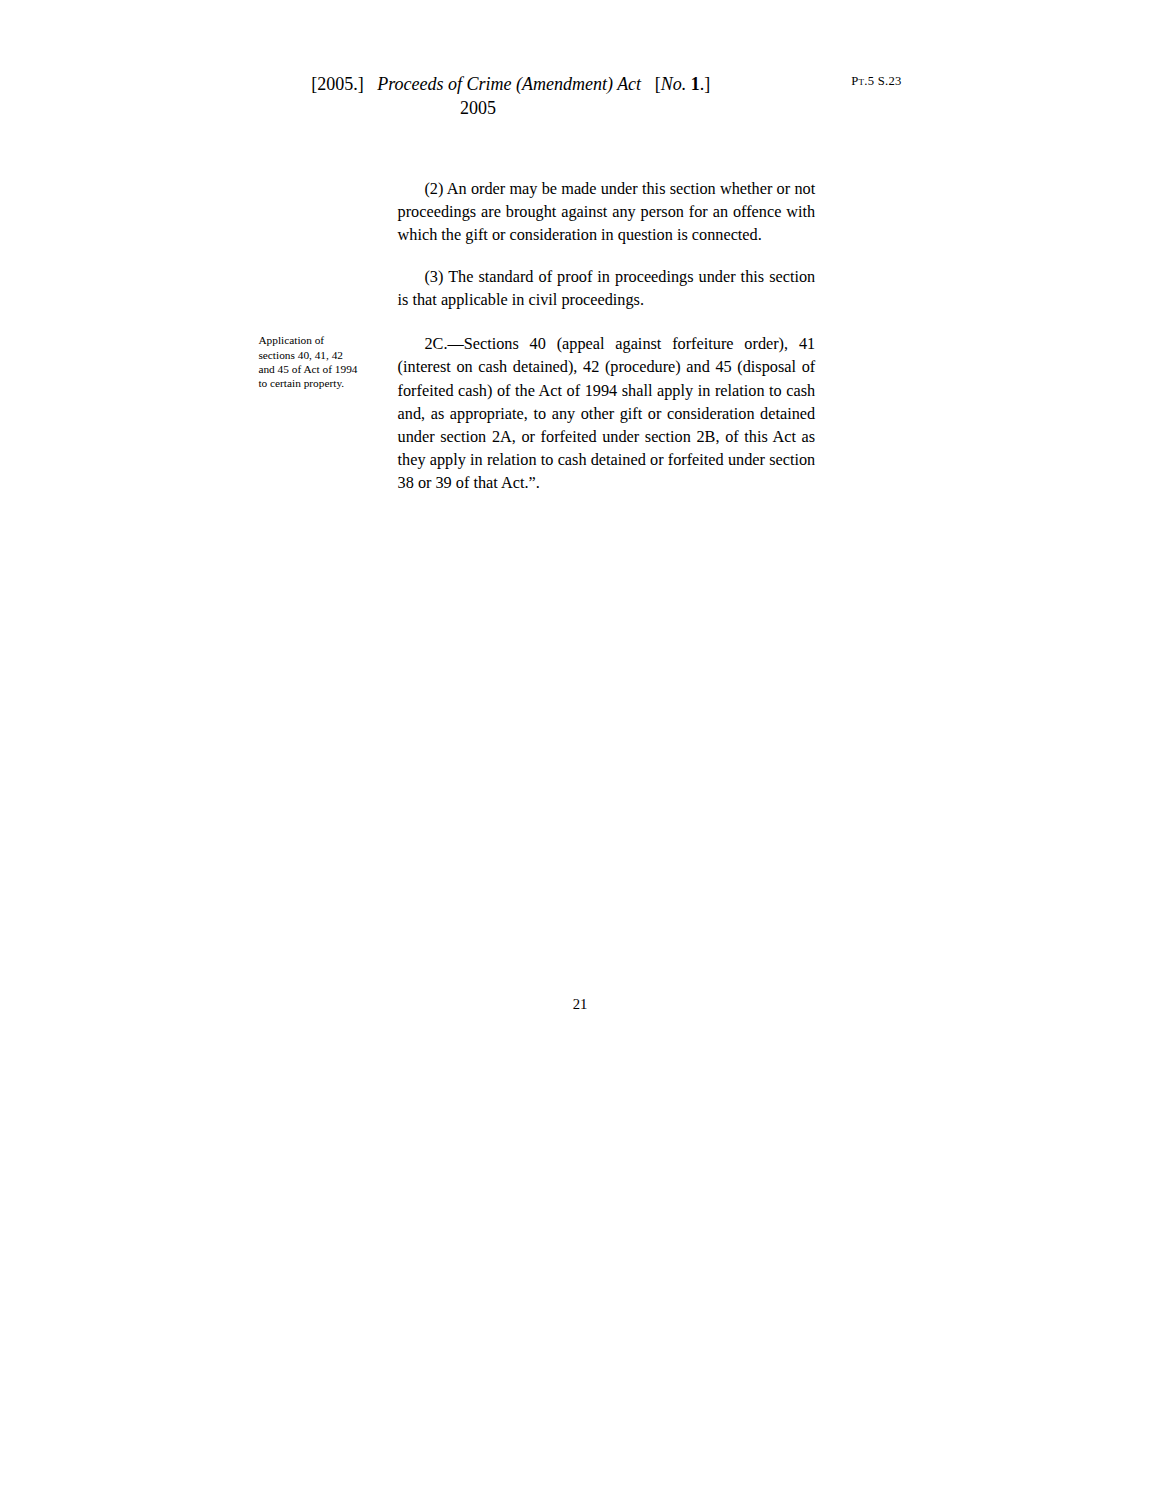Pt.5 S.23
[2005.] Proceeds of Crime (Amendment) Act [No. 1.]
2005
(2) An order may be made under this section whether or not proceedings are brought against any person for an offence with which the gift or consideration in question is connected.
(3) The standard of proof in proceedings under this section is that applicable in civil proceedings.
Application of sections 40, 41, 42 and 45 of Act of 1994 to certain property.
2C.—Sections 40 (appeal against forfeiture order), 41 (interest on cash detained), 42 (procedure) and 45 (disposal of forfeited cash) of the Act of 1994 shall apply in relation to cash and, as appropriate, to any other gift or consideration detained under section 2A, or forfeited under section 2B, of this Act as they apply in relation to cash detained or forfeited under section 38 or 39 of that Act.”.
21